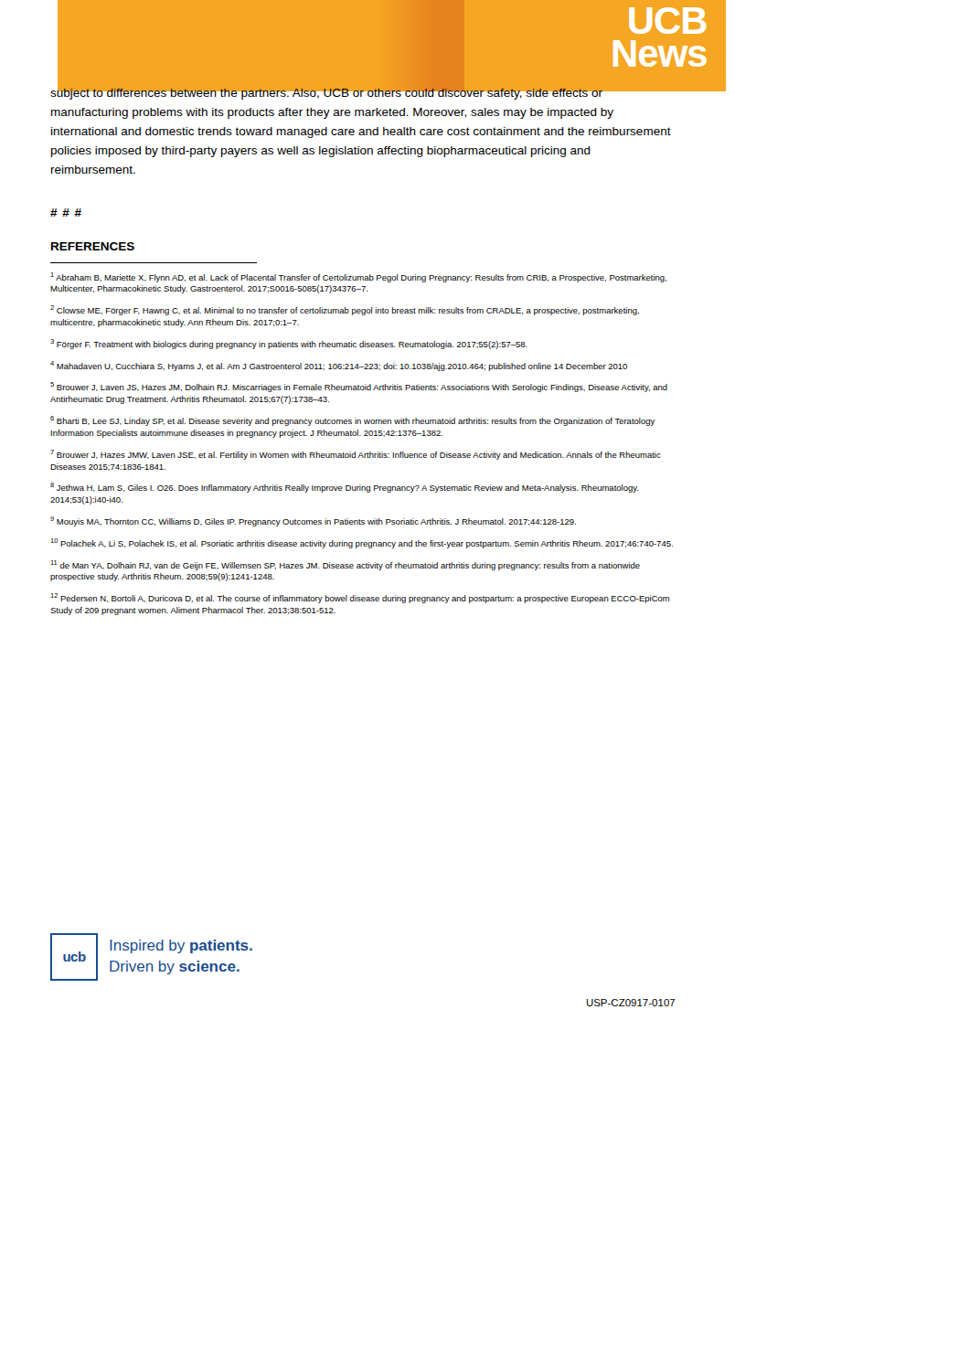UCB
News
subject to differences between the partners. Also, UCB or others could discover safety, side effects or manufacturing problems with its products after they are marketed. Moreover, sales may be impacted by international and domestic trends toward managed care and health care cost containment and the reimbursement policies imposed by third-party payers as well as legislation affecting biopharmaceutical pricing and reimbursement.
# # #
REFERENCES
1 Abraham B, Mariette X, Flynn AD, et al. Lack of Placental Transfer of Certolizumab Pegol During Pregnancy: Results from CRIB, a Prospective, Postmarketing, Multicenter, Pharmacokinetic Study. Gastroenterol. 2017;S0016-5085(17)34376–7.
2 Clowse ME, Förger F, Hawng C, et al. Minimal to no transfer of certolizumab pegol into breast milk: results from CRADLE, a prospective, postmarketing, multicentre, pharmacokinetic study. Ann Rheum Dis. 2017;0:1–7.
3 Förger F. Treatment with biologics during pregnancy in patients with rheumatic diseases. Reumatologia. 2017;55(2):57–58.
4 Mahadaven U, Cucchiara S, Hyams J, et al. Am J Gastroenterol 2011; 106:214–223; doi: 10.1038/ajg.2010.464; published online 14 December 2010
5 Brouwer J, Laven JS, Hazes JM, Dolhain RJ. Miscarriages in Female Rheumatoid Arthritis Patients: Associations With Serologic Findings, Disease Activity, and Antirheumatic Drug Treatment. Arthritis Rheumatol. 2015;67(7):1738–43.
6 Bharti B, Lee SJ, Linday SP, et al. Disease severity and pregnancy outcomes in women with rheumatoid arthritis: results from the Organization of Teratology Information Specialists autoimmune diseases in pregnancy project. J Rheumatol. 2015;42:1376–1382.
7 Brouwer J, Hazes JMW, Laven JSE, et al. Fertility in Women with Rheumatoid Arthritis: Influence of Disease Activity and Medication. Annals of the Rheumatic Diseases 2015;74:1836-1841.
8 Jethwa H, Lam S, Giles I. O26. Does Inflammatory Arthritis Really Improve During Pregnancy? A Systematic Review and Meta-Analysis. Rheumatology. 2014;53(1):i40-i40.
9 Mouyis MA, Thornton CC, Williams D, Giles IP. Pregnancy Outcomes in Patients with Psoriatic Arthritis. J Rheumatol. 2017;44:128-129.
10 Polachek A, Li S, Polachek IS, et al. Psoriatic arthritis disease activity during pregnancy and the first-year postpartum. Semin Arthritis Rheum. 2017;46:740-745.
11 de Man YA, Dolhain RJ, van de Geijn FE, Willemsen SP, Hazes JM. Disease activity of rheumatoid arthritis during pregnancy: results from a nationwide prospective study. Arthritis Rheum. 2008;59(9):1241-1248.
12 Pedersen N, Bortoli A, Duricova D, et al. The course of inflammatory bowel disease during pregnancy and postpartum: a prospective European ECCO-EpiCom Study of 209 pregnant women. Aliment Pharmacol Ther. 2013;38:501-512.
ucb
Inspired by patients.
Driven by science.
USP-CZ0917-0107